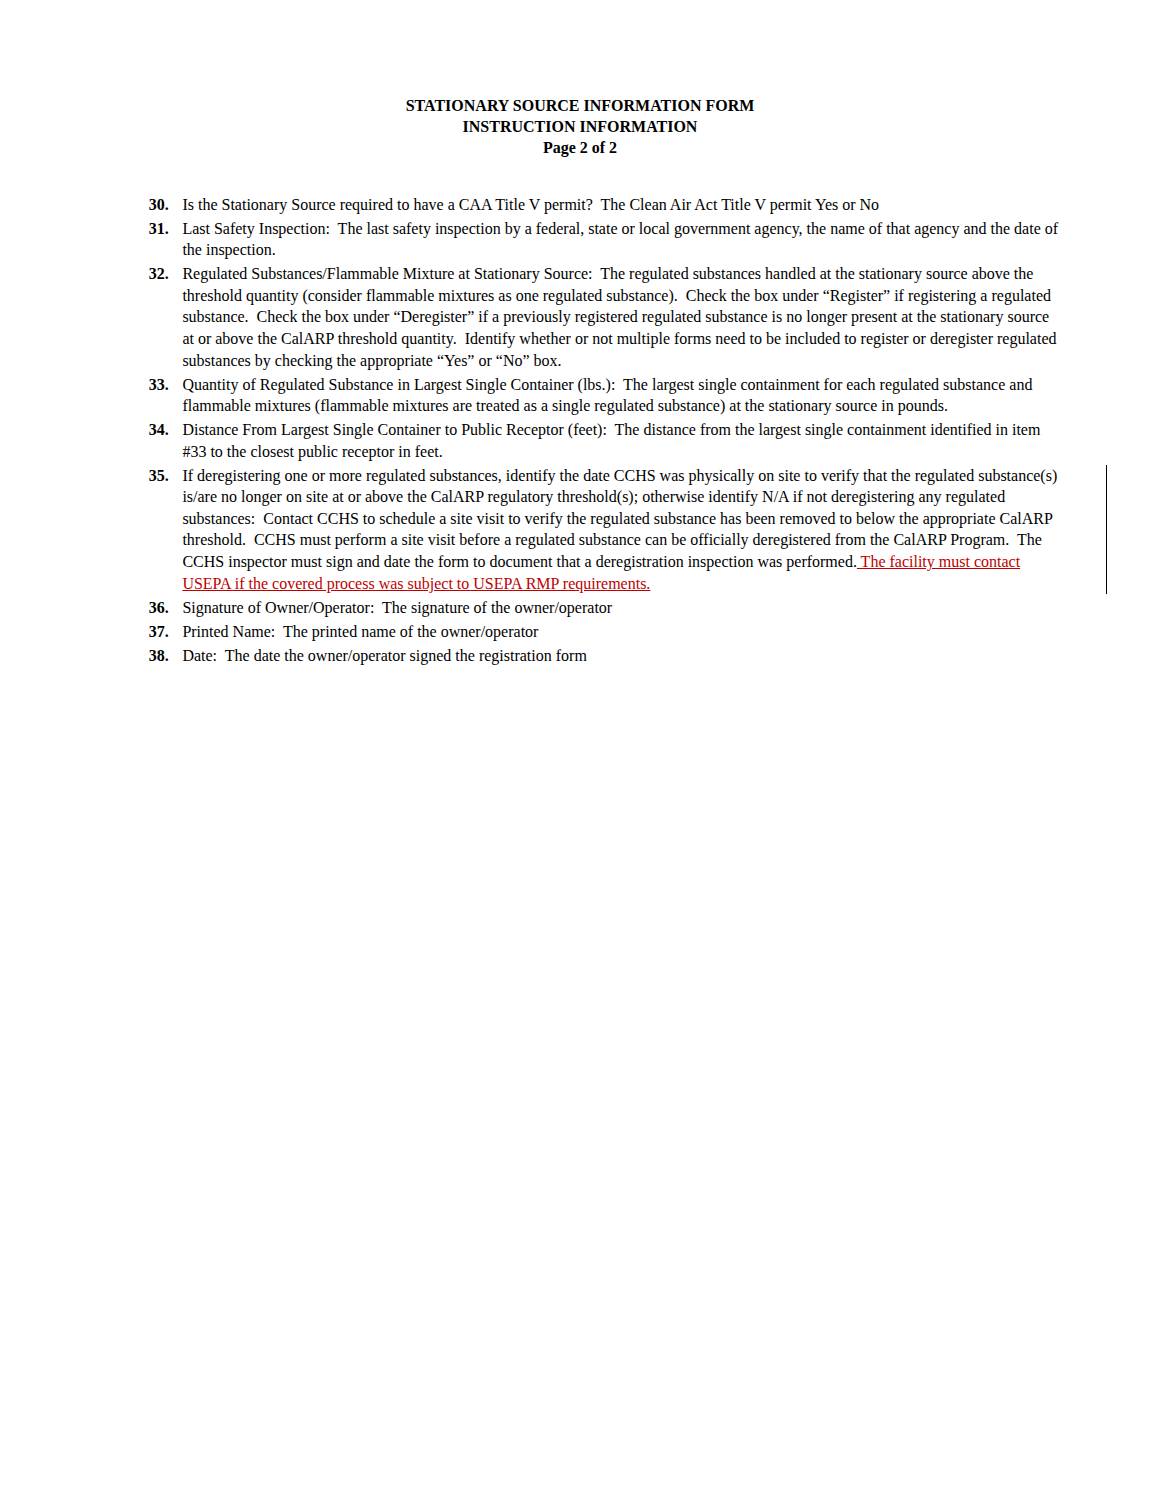STATIONARY SOURCE INFORMATION FORM
INSTRUCTION INFORMATION
Page 2 of 2
30. Is the Stationary Source required to have a CAA Title V permit? The Clean Air Act Title V permit Yes or No
31. Last Safety Inspection: The last safety inspection by a federal, state or local government agency, the name of that agency and the date of the inspection.
32. Regulated Substances/Flammable Mixture at Stationary Source: The regulated substances handled at the stationary source above the threshold quantity (consider flammable mixtures as one regulated substance). Check the box under “Register” if registering a regulated substance. Check the box under “Deregister” if a previously registered regulated substance is no longer present at the stationary source at or above the CalARP threshold quantity. Identify whether or not multiple forms need to be included to register or deregister regulated substances by checking the appropriate “Yes” or “No” box.
33. Quantity of Regulated Substance in Largest Single Container (lbs.): The largest single containment for each regulated substance and flammable mixtures (flammable mixtures are treated as a single regulated substance) at the stationary source in pounds.
34. Distance From Largest Single Container to Public Receptor (feet): The distance from the largest single containment identified in item #33 to the closest public receptor in feet.
35. If deregistering one or more regulated substances, identify the date CCHS was physically on site to verify that the regulated substance(s) is/are no longer on site at or above the CalARP regulatory threshold(s); otherwise identify N/A if not deregistering any regulated substances: Contact CCHS to schedule a site visit to verify the regulated substance has been removed to below the appropriate CalARP threshold. CCHS must perform a site visit before a regulated substance can be officially deregistered from the CalARP Program. The CCHS inspector must sign and date the form to document that a deregistration inspection was performed. The facility must contact USEPA if the covered process was subject to USEPA RMP requirements.
36. Signature of Owner/Operator: The signature of the owner/operator
37. Printed Name: The printed name of the owner/operator
38. Date: The date the owner/operator signed the registration form